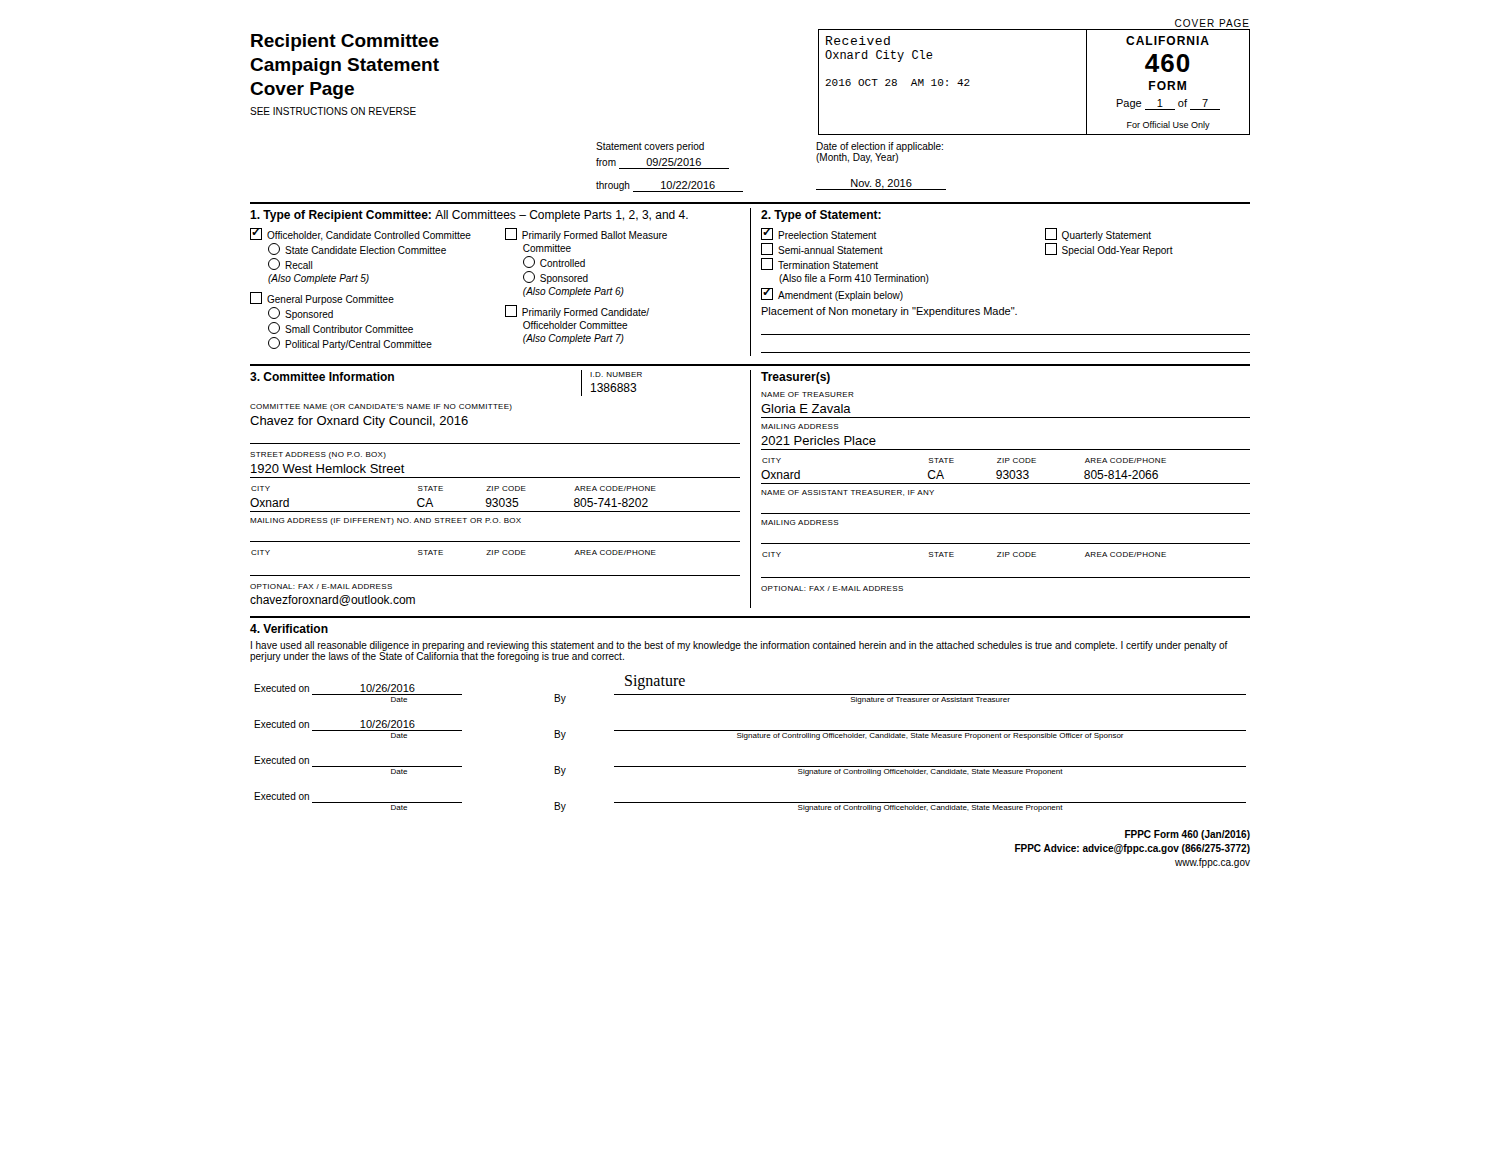COVER PAGE
Recipient Committee
Campaign Statement
Cover Page
SEE INSTRUCTIONS ON REVERSE
Received
Oxnard City Cle
2016 OCT 28 AM 10: 42
CALIFORNIA
460
FORM
Page 1 of 7
For Official Use Only
| | Statement covers period from 09/25/2016 through 10/22/2016 | Date of election if applicable: (Month, Day, Year) Nov. 8, 2016 | |
1. Type of Recipient Committee: All Committees – Complete Parts 1, 2, 3, and 4.
Officeholder, Candidate Controlled Committee
State Candidate Election Committee
Recall
(Also Complete Part 5)
General Purpose Committee
Sponsored
Small Contributor Committee
Political Party/Central Committee
Primarily Formed Ballot Measure
Committee
Controlled
Sponsored
(Also Complete Part 6)
Primarily Formed Candidate/
Officeholder Committee
(Also Complete Part 7)
2. Type of Statement:
Preelection Statement
Semi-annual Statement
Termination Statement
(Also file a Form 410 Termination)
Amendment (Explain below)
Quarterly Statement
Special Odd-Year Report
Placement of Non monetary in "Expenditures Made".
3. Committee Information
I.D. NUMBER
1386883
COMMITTEE NAME (OR CANDIDATE'S NAME IF NO COMMITTEE)
Chavez for Oxnard City Council, 2016
STREET ADDRESS (NO P.O. BOX)
1920 West Hemlock Street
| CITY | STATE | ZIP CODE | AREA CODE/PHONE |
| Oxnard | CA | 93035 | 805-741-8202 |
MAILING ADDRESS (IF DIFFERENT) NO. AND STREET OR P.O. BOX
| CITY | STATE | ZIP CODE | AREA CODE/PHONE |
OPTIONAL: FAX / E-MAIL ADDRESS
chavezforoxnard@outlook.com
Treasurer(s)
NAME OF TREASURER
Gloria E Zavala
MAILING ADDRESS
2021 Pericles Place
| CITY | STATE | ZIP CODE | AREA CODE/PHONE |
| Oxnard | CA | 93033 | 805-814-2066 |
NAME OF ASSISTANT TREASURER, IF ANY
MAILING ADDRESS
| CITY | STATE | ZIP CODE | AREA CODE/PHONE |
OPTIONAL: FAX / E-MAIL ADDRESS
4. Verification
I have used all reasonable diligence in preparing and reviewing this statement and to the best of my knowledge the information contained herein and in the attached schedules is true and complete. I certify under penalty of perjury under the laws of the State of California that the foregoing is true and correct.
| Executed on 10/26/2016 Date | By | Signature Signature of Treasurer or Assistant Treasurer |
| Executed on 10/26/2016 Date | By | Signature of Controlling Officeholder, Candidate, State Measure Proponent or Responsible Officer of Sponsor |
| Executed on Date | By | Signature of Controlling Officeholder, Candidate, State Measure Proponent |
| Executed on Date | By | Signature of Controlling Officeholder, Candidate, State Measure Proponent |
FPPC Form 460 (Jan/2016)
FPPC Advice: advice@fppc.ca.gov (866/275-3772)
www.fppc.ca.gov